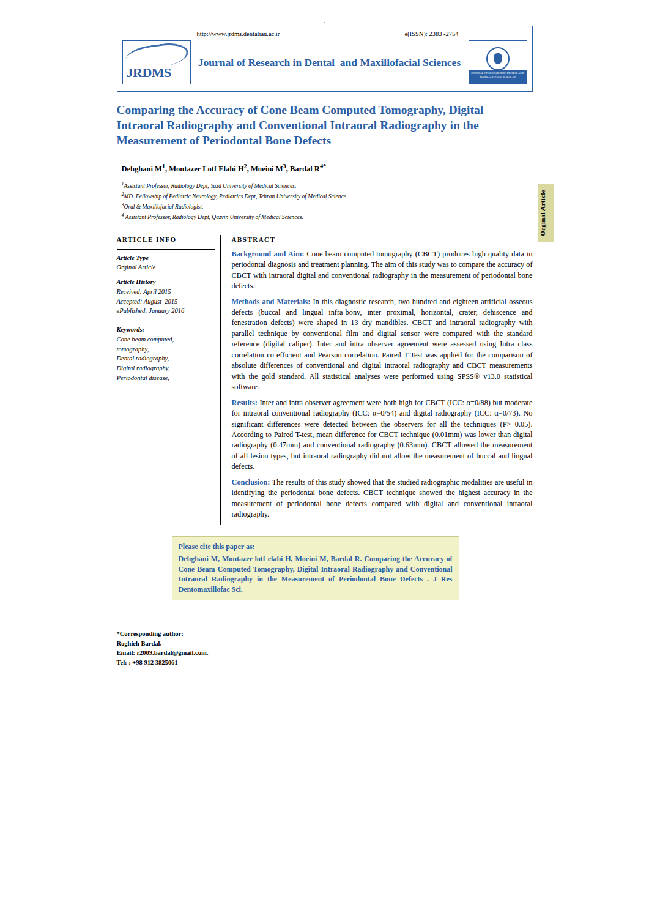.
http://www.jrdms.dentaliau.ac.ir e(ISSN): 2383 -2754
JRDMS
Journal of Research in Dental and Maxillofacial Sciences
JOURNAL OF RESEARCH IN DENTAL AND MAXILLOFACIAL SCIENCES
Comparing the Accuracy of Cone Beam Computed Tomography, Digital Intraoral Radiography and Conventional Intraoral Radiography in the Measurement of Periodontal Bone Defects
Dehghani M1, Montazer Lotf Elahi H2, Moeini M3, Bardal R4*
1Assistant Professor, Radiology Dept, Yazd University of Medical Sciences.
2MD. Fellowship of Pediatric Neurology, Pediatrics Dept, Tehran University of Medical Science.
3Oral & Maxillofacial Radiologist.
4 Assistant Professor, Radiology Dept, Qazvin University of Medical Sciences.
ARTICLE INFO
Article Type
Orginal Article
Article History
Received: April 2015
Accepted: August 2015
ePublished: January 2016
Keywords:
Cone beam computed,
tomography,
Dental radiography,
Digital radiography,
Periodontal disease,
ABSTRACT
Background and Aim: Cone beam computed tomography (CBCT) produces high-quality data in periodontal diagnosis and treatment planning. The aim of this study was to compare the accuracy of CBCT with intraoral digital and conventional radiography in the measurement of periodontal bone defects.
Methods and Materials: In this diagnostic research, two hundred and eighteen artificial osseous defects (buccal and lingual infra-bony, inter proximal, horizontal, crater, dehiscence and fenestration defects) were shaped in 13 dry mandibles. CBCT and intraoral radiography with parallel technique by conventional film and digital sensor were compared with the standard reference (digital caliper). Inter and intra observer agreement were assessed using Intra class correlation co-efficient and Pearson correlation. Paired T-Test was applied for the comparison of absolute differences of conventional and digital intraoral radiography and CBCT measurements with the gold standard. All statistical analyses were performed using SPSS® v13.0 statistical software.
Results: Inter and intra observer agreement were both high for CBCT (ICC: α=0/88) but moderate for intraoral conventional radiography (ICC: α=0/54) and digital radiography (ICC: α=0/73). No significant differences were detected between the observers for all the techniques (P> 0.05). According to Paired T-test, mean difference for CBCT technique (0.01mm) was lower than digital radiography (0.47mm) and conventional radiography (0.63mm). CBCT allowed the measurement of all lesion types, but intraoral radiography did not allow the measurement of buccal and lingual defects.
Conclusion: The results of this study showed that the studied radiographic modalities are useful in identifying the periodontal bone defects. CBCT technique showed the highest accuracy in the measurement of periodontal bone defects compared with digital and conventional intraoral radiography.
Please cite this paper as:
Dehghani M, Montazer lotf elahi H, Moeini M, Bardal R. Comparing the Accuracy of Cone Beam Computed Tomography, Digital Intraoral Radiography and Conventional Intraoral Radiography in the Measurement of Periodontal Bone Defects . J Res Dentomaxillofac Sci.
Orginal Article
*Corresponding author:
Roghieh Bardal,
Email: r2009.bardal@gmail.com,
Tel: : +98 912 3825061